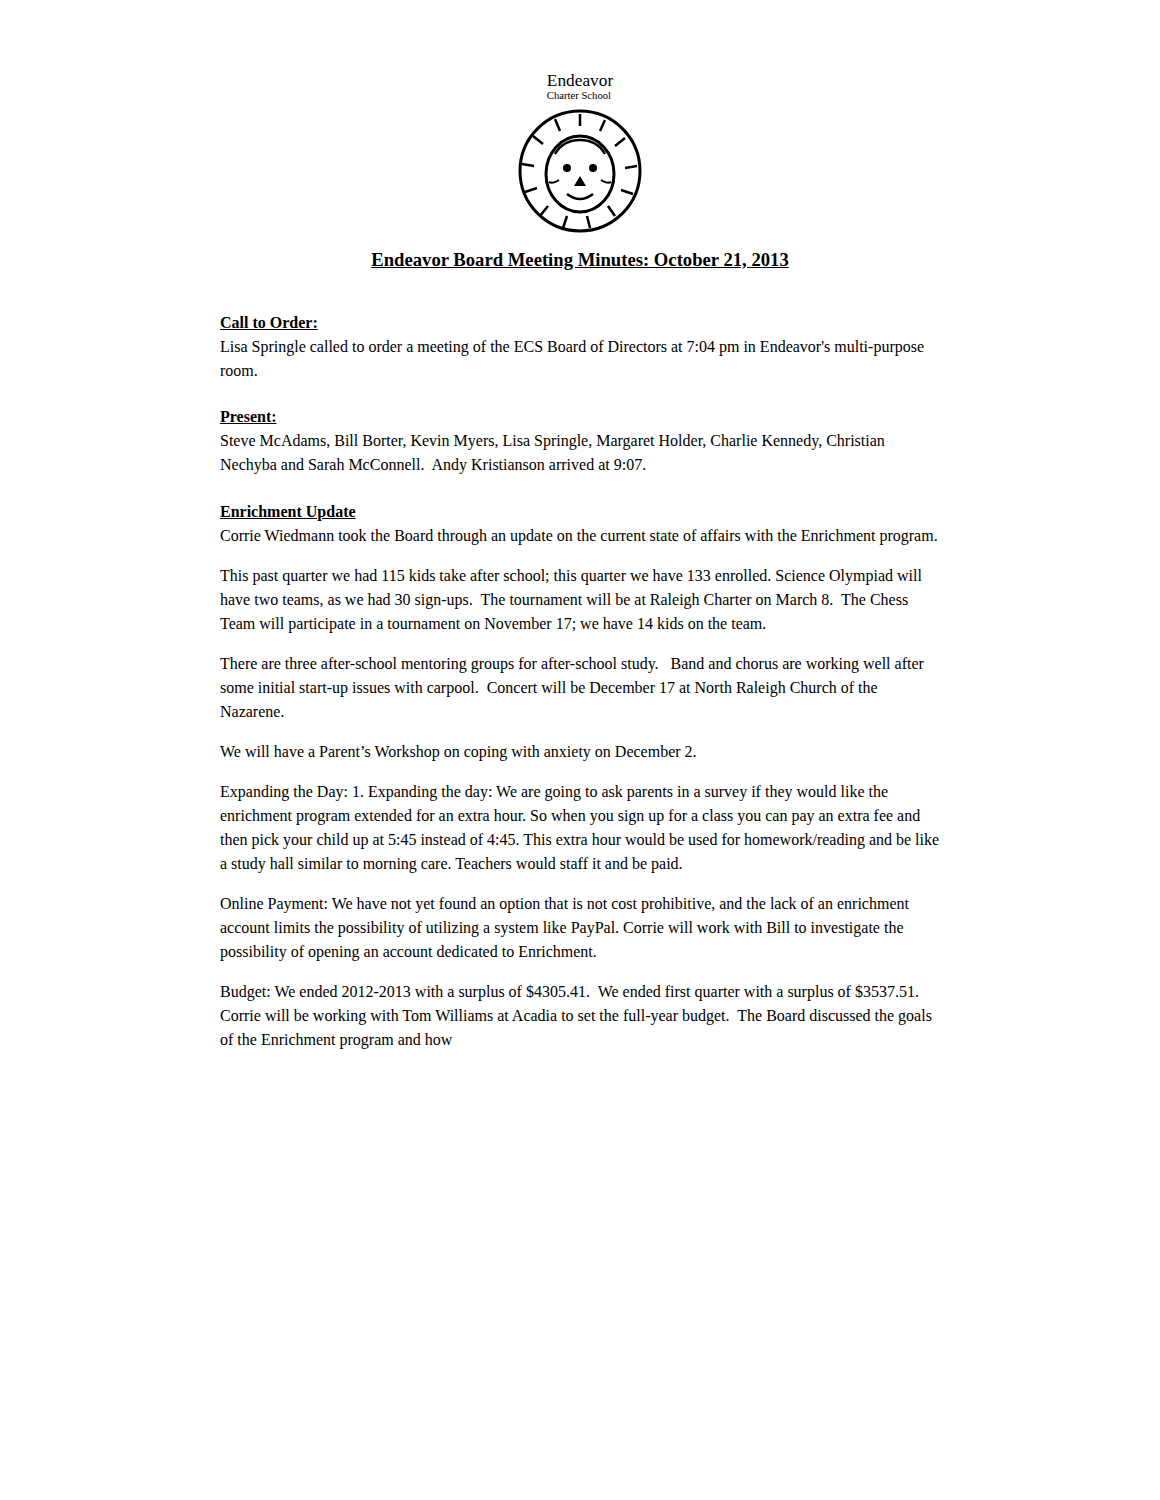EndeavorCharter School
Endeavor Board Meeting Minutes: October 21, 2013
Call to Order:
Lisa Springle called to order a meeting of the ECS Board of Directors at 7:04 pm in Endeavor's multi-purpose room.
Present:
Steve McAdams, Bill Borter, Kevin Myers, Lisa Springle, Margaret Holder, Charlie Kennedy, Christian Nechyba and Sarah McConnell. Andy Kristianson arrived at 9:07.
Enrichment Update
Corrie Wiedmann took the Board through an update on the current state of affairs with the Enrichment program.
This past quarter we had 115 kids take after school; this quarter we have 133 enrolled. Science Olympiad will have two teams, as we had 30 sign-ups. The tournament will be at Raleigh Charter on March 8. The Chess Team will participate in a tournament on November 17; we have 14 kids on the team.
There are three after-school mentoring groups for after-school study. Band and chorus are working well after some initial start-up issues with carpool. Concert will be December 17 at North Raleigh Church of the Nazarene.
We will have a Parent’s Workshop on coping with anxiety on December 2.
Expanding the Day: 1. Expanding the day: We are going to ask parents in a survey if they would like the enrichment program extended for an extra hour. So when you sign up for a class you can pay an extra fee and then pick your child up at 5:45 instead of 4:45. This extra hour would be used for homework/reading and be like a study hall similar to morning care. Teachers would staff it and be paid.
Online Payment: We have not yet found an option that is not cost prohibitive, and the lack of an enrichment account limits the possibility of utilizing a system like PayPal. Corrie will work with Bill to investigate the possibility of opening an account dedicated to Enrichment.
Budget: We ended 2012-2013 with a surplus of $4305.41. We ended first quarter with a surplus of $3537.51. Corrie will be working with Tom Williams at Acadia to set the full-year budget. The Board discussed the goals of the Enrichment program and how